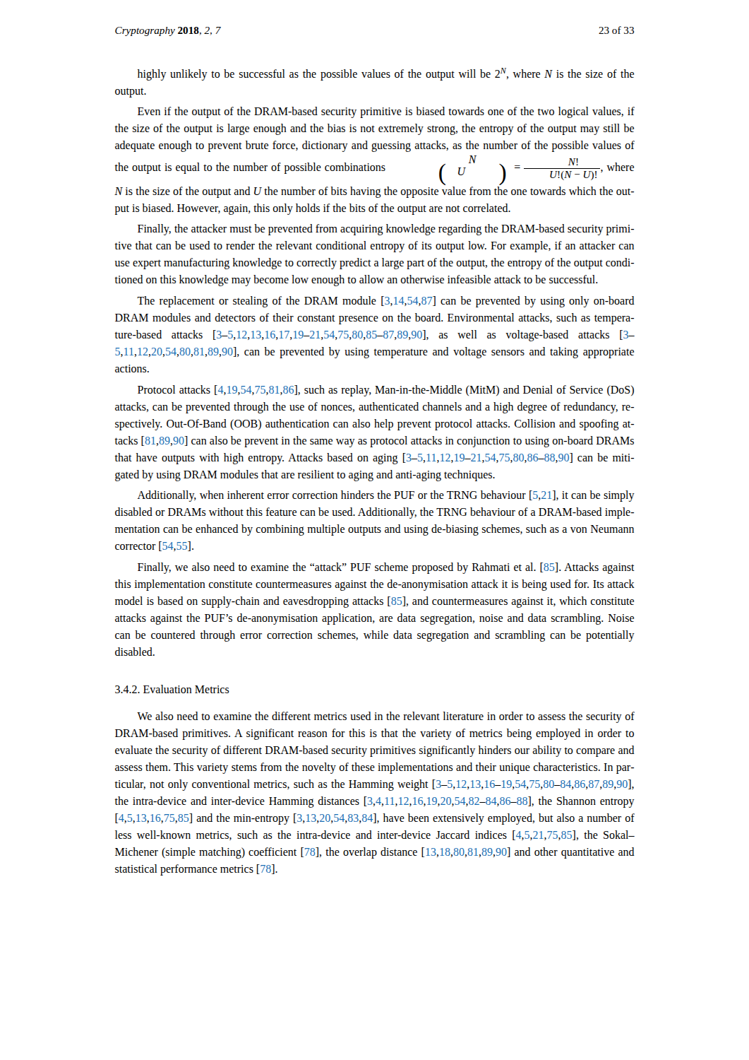Cryptography 2018, 2, 7 23 of 33
highly unlikely to be successful as the possible values of the output will be 2N, where N is the size of the output.
Even if the output of the DRAM-based security primitive is biased towards one of the two logical values, if the size of the output is large enough and the bias is not extremely strong, the entropy of the output may still be adequate enough to prevent brute force, dictionary and guessing attacks, as the number of the possible values of the output is equal to the number of possible combinations (N
U) = N!U!(N − U)!, where N is the size of the output and U the number of bits having the opposite value from the one towards which the output is biased. However, again, this only holds if the bits of the output are not correlated.
Finally, the attacker must be prevented from acquiring knowledge regarding the DRAM-based security primitive that can be used to render the relevant conditional entropy of its output low. For example, if an attacker can use expert manufacturing knowledge to correctly predict a large part of the output, the entropy of the output conditioned on this knowledge may become low enough to allow an otherwise infeasible attack to be successful.
The replacement or stealing of the DRAM module [3,14,54,87] can be prevented by using only on-board DRAM modules and detectors of their constant presence on the board. Environmental attacks, such as temperature-based attacks [3–5,12,13,16,17,19–21,54,75,80,85–87,89,90], as well as voltage-based attacks [3–5,11,12,20,54,80,81,89,90], can be prevented by using temperature and voltage sensors and taking appropriate actions.
Protocol attacks [4,19,54,75,81,86], such as replay, Man-in-the-Middle (MitM) and Denial of Service (DoS) attacks, can be prevented through the use of nonces, authenticated channels and a high degree of redundancy, respectively. Out-Of-Band (OOB) authentication can also help prevent protocol attacks. Collision and spoofing attacks [81,89,90] can also be prevent in the same way as protocol attacks in conjunction to using on-board DRAMs that have outputs with high entropy. Attacks based on aging [3–5,11,12,19–21,54,75,80,86–88,90] can be mitigated by using DRAM modules that are resilient to aging and anti-aging techniques.
Additionally, when inherent error correction hinders the PUF or the TRNG behaviour [5,21], it can be simply disabled or DRAMs without this feature can be used. Additionally, the TRNG behaviour of a DRAM-based implementation can be enhanced by combining multiple outputs and using de-biasing schemes, such as a von Neumann corrector [54,55].
Finally, we also need to examine the “attack” PUF scheme proposed by Rahmati et al. [85]. Attacks against this implementation constitute countermeasures against the de-anonymisation attack it is being used for. Its attack model is based on supply-chain and eavesdropping attacks [85], and countermeasures against it, which constitute attacks against the PUF’s de-anonymisation application, are data segregation, noise and data scrambling. Noise can be countered through error correction schemes, while data segregation and scrambling can be potentially disabled.
3.4.2. Evaluation Metrics
We also need to examine the different metrics used in the relevant literature in order to assess the security of DRAM-based primitives. A significant reason for this is that the variety of metrics being employed in order to evaluate the security of different DRAM-based security primitives significantly hinders our ability to compare and assess them. This variety stems from the novelty of these implementations and their unique characteristics. In particular, not only conventional metrics, such as the Hamming weight [3–5,12,13,16–19,54,75,80–84,86,87,89,90], the intra-device and inter-device Hamming distances [3,4,11,12,16,19,20,54,82–84,86–88], the Shannon entropy [4,5,13,16,75,85] and the min-entropy [3,13,20,54,83,84], have been extensively employed, but also a number of less well-known metrics, such as the intra-device and inter-device Jaccard indices [4,5,21,75,85], the Sokal–Michener (simple matching) coefficient [78], the overlap distance [13,18,80,81,89,90] and other quantitative and statistical performance metrics [78].